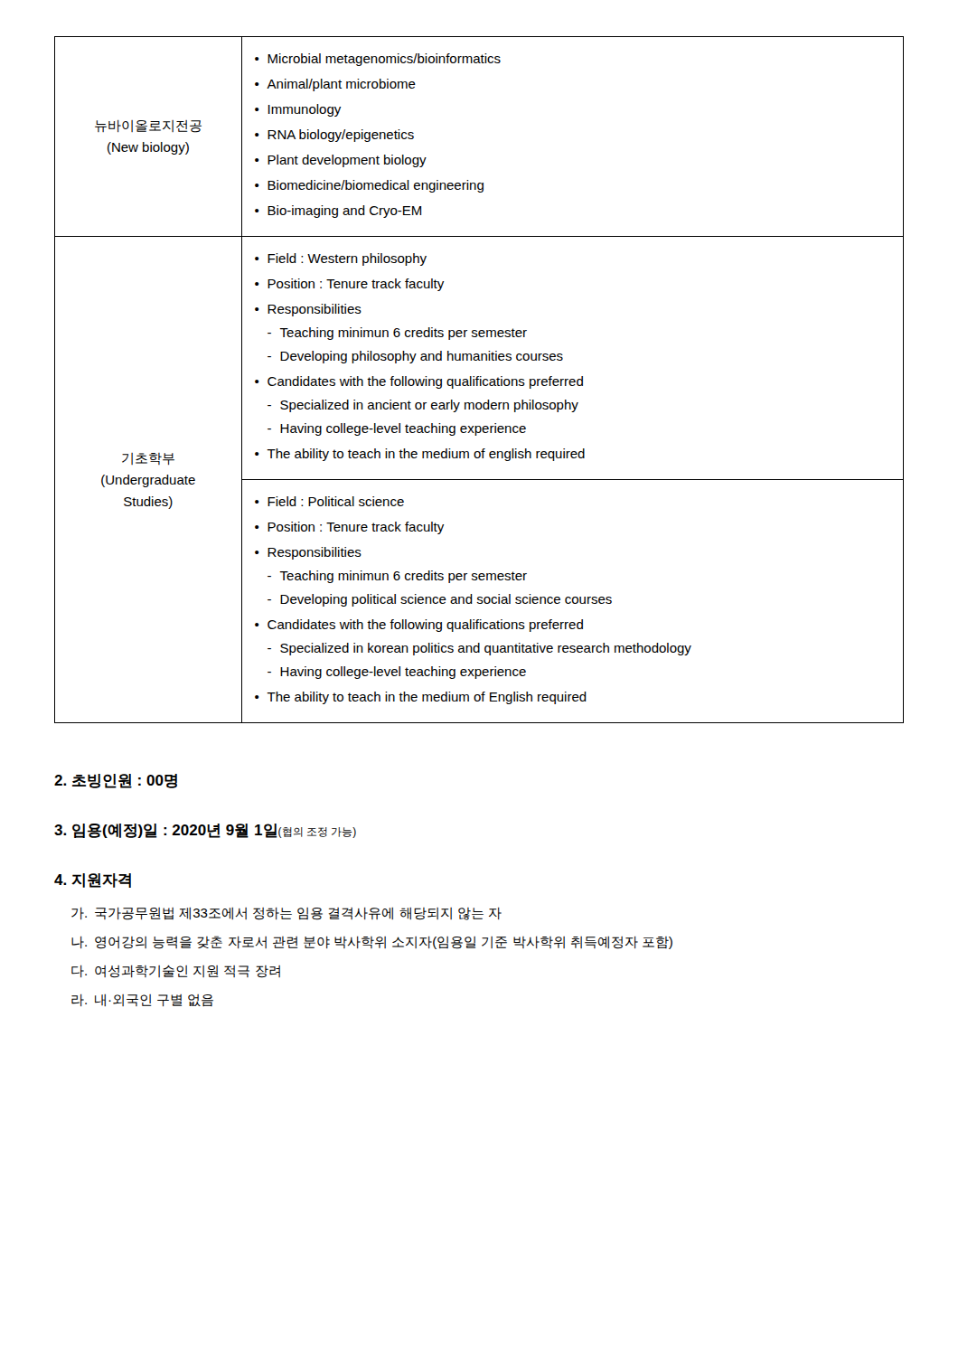| 뉴바이올로지전공 (New biology) | Microbial metagenomics/bioinformatics Animal/plant microbiome Immunology RNA biology/epigenetics Plant development biology Biomedicine/biomedical engineering Bio-imaging and Cryo-EM |
| 기초학부 (Undergraduate Studies) | Field : Western philosophy Position : Tenure track faculty Responsibilities Teaching minimun 6 credits per semester Developing philosophy and humanities courses Candidates with the following qualifications preferred Specialized in ancient or early modern philosophy Having college-level teaching experience The ability to teach in the medium of english required |
| Field : Political science Position : Tenure track faculty Responsibilities Teaching minimun 6 credits per semester Developing political science and social science courses Candidates with the following qualifications preferred Specialized in korean politics and quantitative research methodology Having college-level teaching experience The ability to teach in the medium of English required |
2. 초빙인원 : 00명
3. 임용(예정)일 : 2020년 9월 1일(협의 조정 가능)
4. 지원자격
가. 국가공무원법 제33조에서 정하는 임용 결격사유에 해당되지 않는 자
나. 영어강의 능력을 갖춘 자로서 관련 분야 박사학위 소지자(임용일 기준 박사학위 취득예정자 포함)
다. 여성과학기술인 지원 적극 장려
라. 내·외국인 구별 없음